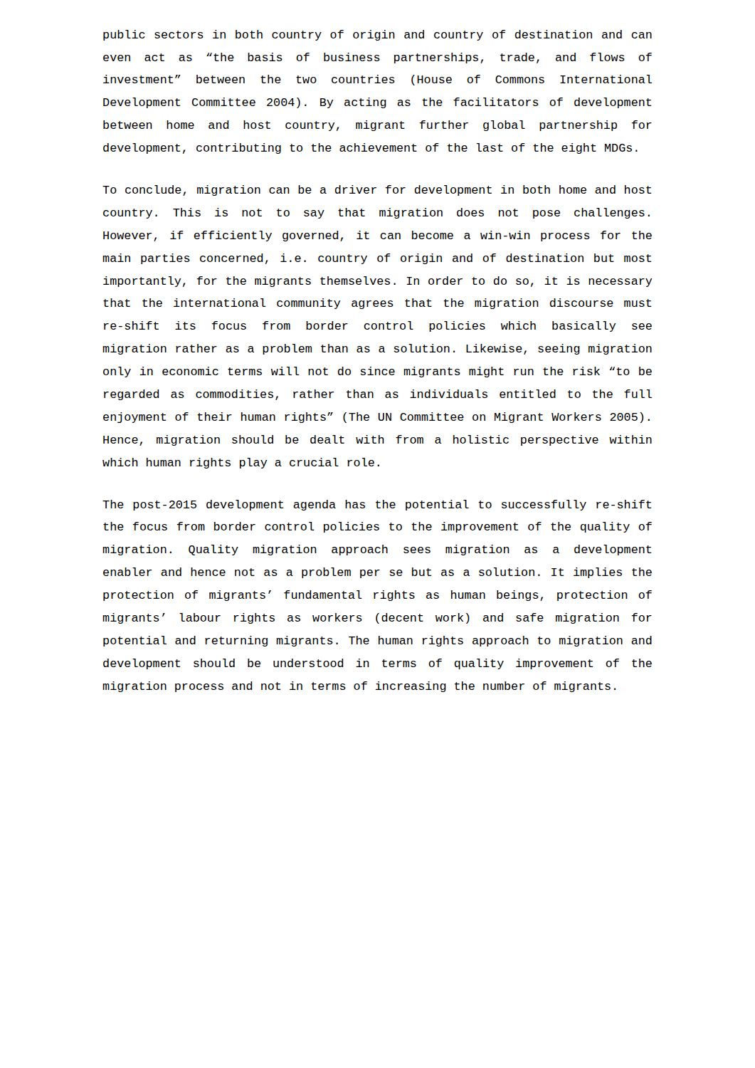public sectors in both country of origin and country of destination and can even act as “the basis of business partnerships, trade, and flows of investment” between the two countries (House of Commons International Development Committee 2004). By acting as the facilitators of development between home and host country, migrant further global partnership for development, contributing to the achievement of the last of the eight MDGs.
To conclude, migration can be a driver for development in both home and host country. This is not to say that migration does not pose challenges. However, if efficiently governed, it can become a win-win process for the main parties concerned, i.e. country of origin and of destination but most importantly, for the migrants themselves. In order to do so, it is necessary that the international community agrees that the migration discourse must re-shift its focus from border control policies which basically see migration rather as a problem than as a solution. Likewise, seeing migration only in economic terms will not do since migrants might run the risk “to be regarded as commodities, rather than as individuals entitled to the full enjoyment of their human rights” (The UN Committee on Migrant Workers 2005). Hence, migration should be dealt with from a holistic perspective within which human rights play a crucial role.
The post-2015 development agenda has the potential to successfully re-shift the focus from border control policies to the improvement of the quality of migration. Quality migration approach sees migration as a development enabler and hence not as a problem per se but as a solution. It implies the protection of migrants’ fundamental rights as human beings, protection of migrants’ labour rights as workers (decent work) and safe migration for potential and returning migrants. The human rights approach to migration and development should be understood in terms of quality improvement of the migration process and not in terms of increasing the number of migrants.